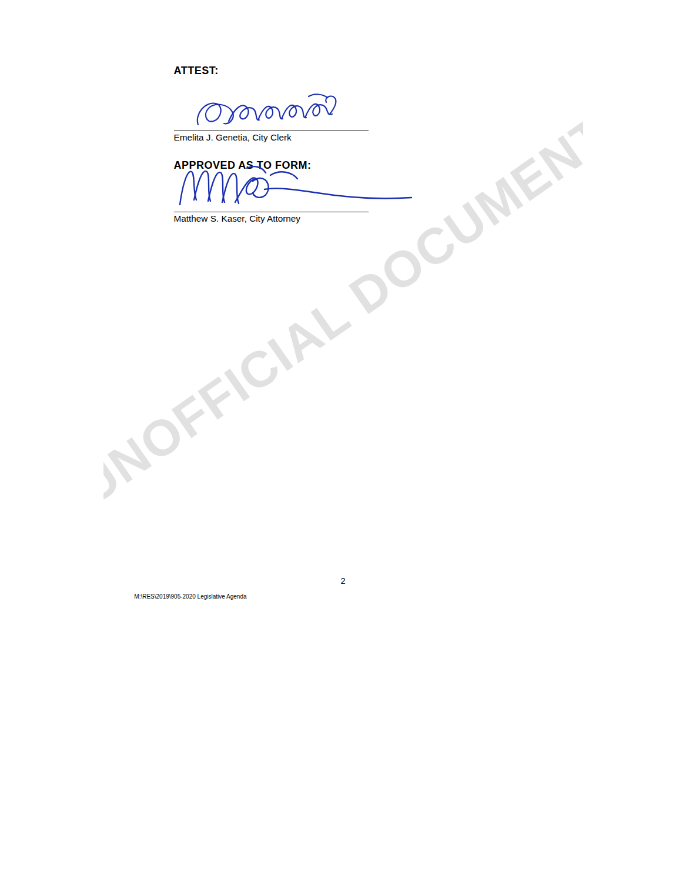UNOFFICIAL DOCUMENT
ATTEST:
Emelita J. Genetia, City Clerk
APPROVED AS TO FORM:
Matthew S. Kaser, City Attorney
2
M:\RES\2019\905-2020 Legislative Agenda